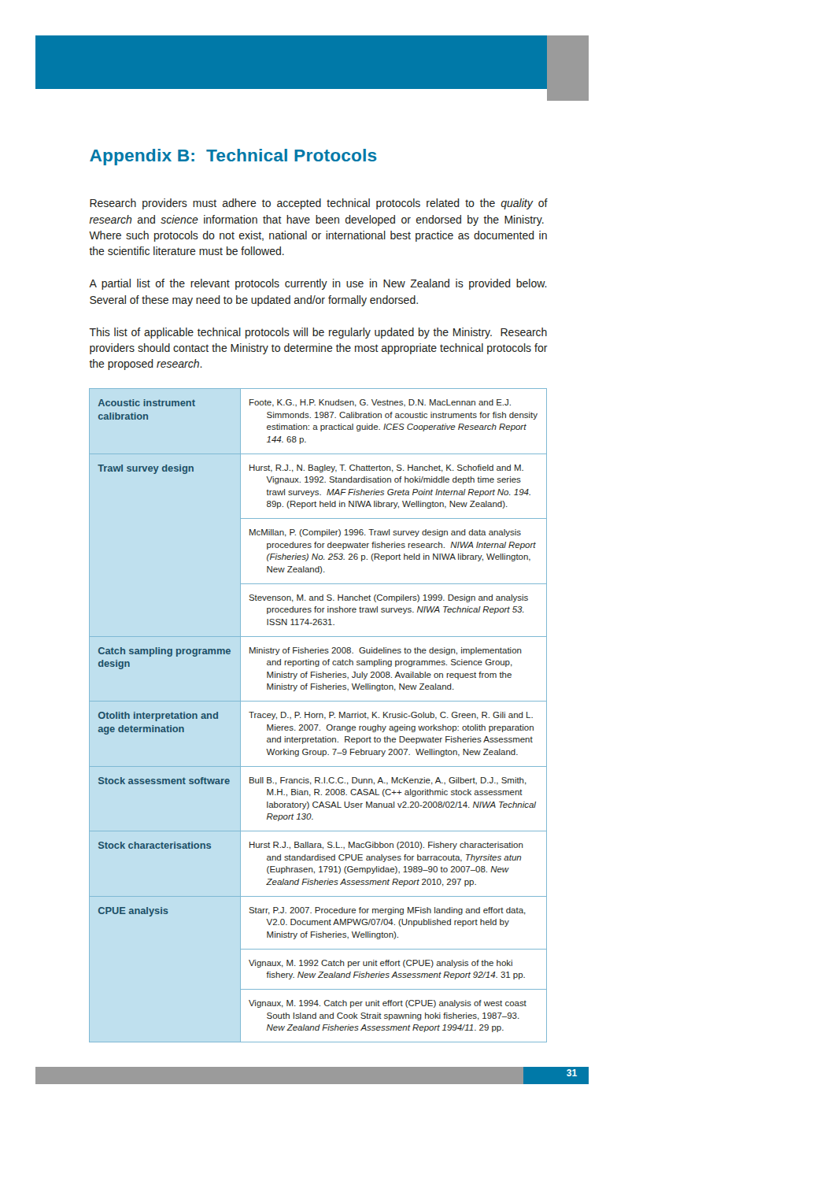Appendix B: Technical Protocols
Research providers must adhere to accepted technical protocols related to the quality of research and science information that have been developed or endorsed by the Ministry. Where such protocols do not exist, national or international best practice as documented in the scientific literature must be followed.
A partial list of the relevant protocols currently in use in New Zealand is provided below. Several of these may need to be updated and/or formally endorsed.
This list of applicable technical protocols will be regularly updated by the Ministry. Research providers should contact the Ministry to determine the most appropriate technical protocols for the proposed research.
| Acoustic instrument calibration | Foote, K.G., H.P. Knudsen, G. Vestnes, D.N. MacLennan and E.J. Simmonds. 1987. Calibration of acoustic instruments for fish density estimation: a practical guide. ICES Cooperative Research Report 144. 68 p. |
| Trawl survey design | Hurst, R.J., N. Bagley, T. Chatterton, S. Hanchet, K. Schofield and M. Vignaux. 1992. Standardisation of hoki/middle depth time series trawl surveys. MAF Fisheries Greta Point Internal Report No. 194. 89p. (Report held in NIWA library, Wellington, New Zealand). |
| McMillan, P. (Compiler) 1996. Trawl survey design and data analysis procedures for deepwater fisheries research. NIWA Internal Report (Fisheries) No. 253. 26 p. (Report held in NIWA library, Wellington, New Zealand). |
| Stevenson, M. and S. Hanchet (Compilers) 1999. Design and analysis procedures for inshore trawl surveys. NIWA Technical Report 53. ISSN 1174-2631. |
| Catch sampling programme design | Ministry of Fisheries 2008. Guidelines to the design, implementation and reporting of catch sampling programmes. Science Group, Ministry of Fisheries, July 2008. Available on request from the Ministry of Fisheries, Wellington, New Zealand. |
| Otolith interpretation and age determination | Tracey, D., P. Horn, P. Marriot, K. Krusic-Golub, C. Green, R. Gili and L. Mieres. 2007. Orange roughy ageing workshop: otolith preparation and interpretation. Report to the Deepwater Fisheries Assessment Working Group. 7–9 February 2007. Wellington, New Zealand. |
| Stock assessment software | Bull B., Francis, R.I.C.C., Dunn, A., McKenzie, A., Gilbert, D.J., Smith, M.H., Bian, R. 2008. CASAL (C++ algorithmic stock assessment laboratory) CASAL User Manual v2.20-2008/02/14. NIWA Technical Report 130 . |
| Stock characterisations | Hurst R.J., Ballara, S.L., MacGibbon (2010). Fishery characterisation and standardised CPUE analyses for barracouta, Thyrsites atun (Euphrasen, 1791) (Gempylidae), 1989–90 to 2007–08. New Zealand Fisheries Assessment Report 2010, 297 pp. |
| CPUE analysis | Starr, P.J. 2007. Procedure for merging MFish landing and effort data, V2.0. Document AMPWG/07/04. (Unpublished report held by Ministry of Fisheries, Wellington). |
| Vignaux, M. 1992 Catch per unit effort (CPUE) analysis of the hoki fishery. New Zealand Fisheries Assessment Report 92/14 . 31 pp. |
| Vignaux, M. 1994. Catch per unit effort (CPUE) analysis of west coast South Island and Cook Strait spawning hoki fisheries, 1987–93. New Zealand Fisheries Assessment Report 1994/11 . 29 pp. |
31